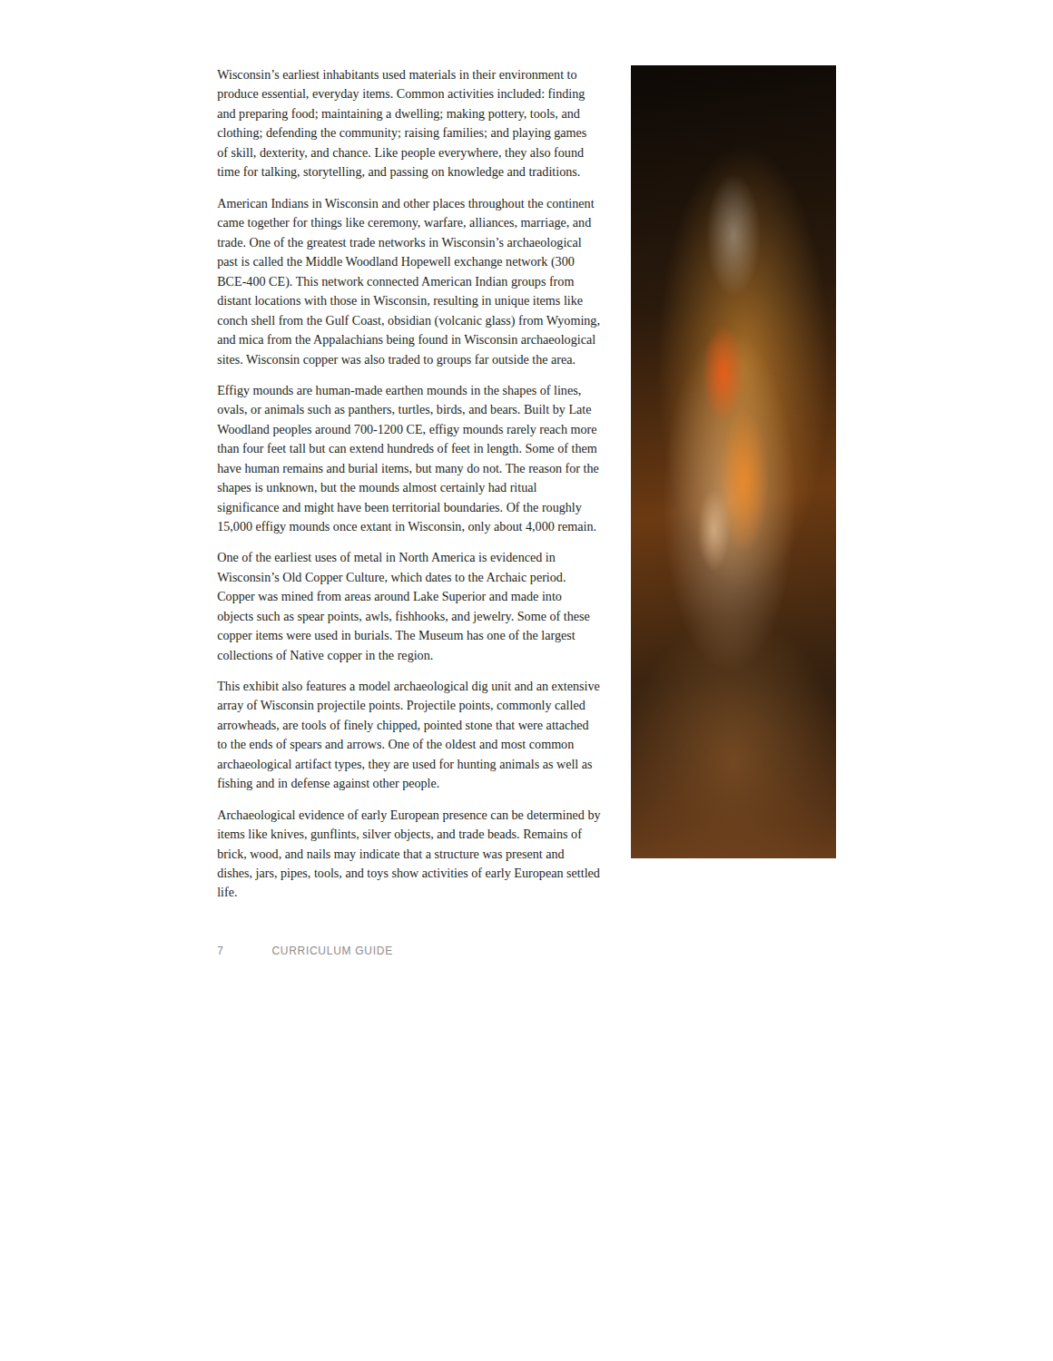Wisconsin’s earliest inhabitants used materials in their environment to produce essential, everyday items. Common activities included: finding and preparing food; maintaining a dwelling; making pottery, tools, and clothing; defending the community; raising families; and playing games of skill, dexterity, and chance. Like people everywhere, they also found time for talking, storytelling, and passing on knowledge and traditions.
American Indians in Wisconsin and other places throughout the continent came together for things like ceremony, warfare, alliances, marriage, and trade. One of the greatest trade networks in Wisconsin’s archaeological past is called the Middle Woodland Hopewell exchange network (300 BCE-400 CE). This network connected American Indian groups from distant locations with those in Wisconsin, resulting in unique items like conch shell from the Gulf Coast, obsidian (volcanic glass) from Wyoming, and mica from the Appalachians being found in Wisconsin archaeological sites. Wisconsin copper was also traded to groups far outside the area.
Effigy mounds are human-made earthen mounds in the shapes of lines, ovals, or animals such as panthers, turtles, birds, and bears. Built by Late Woodland peoples around 700-1200 CE, effigy mounds rarely reach more than four feet tall but can extend hundreds of feet in length. Some of them have human remains and burial items, but many do not. The reason for the shapes is unknown, but the mounds almost certainly had ritual significance and might have been territorial boundaries. Of the roughly 15,000 effigy mounds once extant in Wisconsin, only about 4,000 remain.
One of the earliest uses of metal in North America is evidenced in Wisconsin’s Old Copper Culture, which dates to the Archaic period. Copper was mined from areas around Lake Superior and made into objects such as spear points, awls, fishhooks, and jewelry. Some of these copper items were used in burials. The Museum has one of the largest collections of Native copper in the region.
This exhibit also features a model archaeological dig unit and an extensive array of Wisconsin projectile points. Projectile points, commonly called arrowheads, are tools of finely chipped, pointed stone that were attached to the ends of spears and arrows. One of the oldest and most common archaeological artifact types, they are used for hunting animals as well as fishing and in defense against other people.
Archaeological evidence of early European presence can be determined by items like knives, gunflints, silver objects, and trade beads. Remains of brick, wood, and nails may indicate that a structure was present and dishes, jars, pipes, tools, and toys show activities of early European settled life.
7 CURRICULUM GUIDE